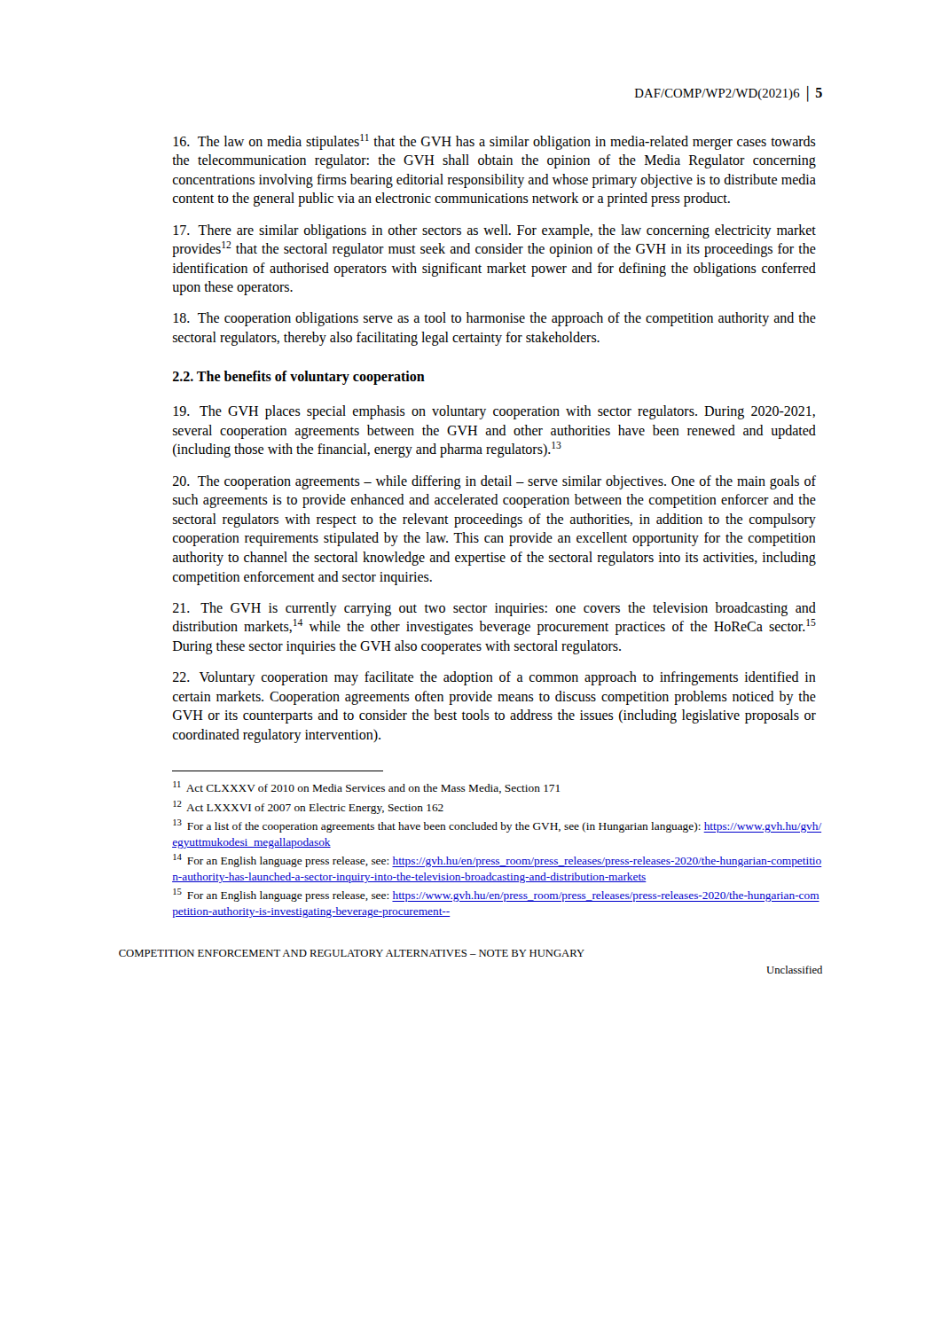DAF/COMP/WP2/WD(2021)6 │ 5
16. The law on media stipulates11 that the GVH has a similar obligation in media-related merger cases towards the telecommunication regulator: the GVH shall obtain the opinion of the Media Regulator concerning concentrations involving firms bearing editorial responsibility and whose primary objective is to distribute media content to the general public via an electronic communications network or a printed press product.
17. There are similar obligations in other sectors as well. For example, the law concerning electricity market provides12 that the sectoral regulator must seek and consider the opinion of the GVH in its proceedings for the identification of authorised operators with significant market power and for defining the obligations conferred upon these operators.
18. The cooperation obligations serve as a tool to harmonise the approach of the competition authority and the sectoral regulators, thereby also facilitating legal certainty for stakeholders.
2.2. The benefits of voluntary cooperation
19. The GVH places special emphasis on voluntary cooperation with sector regulators. During 2020-2021, several cooperation agreements between the GVH and other authorities have been renewed and updated (including those with the financial, energy and pharma regulators).13
20. The cooperation agreements – while differing in detail – serve similar objectives. One of the main goals of such agreements is to provide enhanced and accelerated cooperation between the competition enforcer and the sectoral regulators with respect to the relevant proceedings of the authorities, in addition to the compulsory cooperation requirements stipulated by the law. This can provide an excellent opportunity for the competition authority to channel the sectoral knowledge and expertise of the sectoral regulators into its activities, including competition enforcement and sector inquiries.
21. The GVH is currently carrying out two sector inquiries: one covers the television broadcasting and distribution markets,14 while the other investigates beverage procurement practices of the HoReCa sector.15 During these sector inquiries the GVH also cooperates with sectoral regulators.
22. Voluntary cooperation may facilitate the adoption of a common approach to infringements identified in certain markets. Cooperation agreements often provide means to discuss competition problems noticed by the GVH or its counterparts and to consider the best tools to address the issues (including legislative proposals or coordinated regulatory intervention).
11 Act CLXXXV of 2010 on Media Services and on the Mass Media, Section 171
12 Act LXXXVI of 2007 on Electric Energy, Section 162
13 For a list of the cooperation agreements that have been concluded by the GVH, see (in Hungarian language): https://www.gvh.hu/gvh/egyuttmukodesi_megallapodasok
14 For an English language press release, see: https://gvh.hu/en/press_room/press_releases/press-releases-2020/the-hungarian-competition-authority-has-launched-a-sector-inquiry-into-the-television-broadcasting-and-distribution-markets
15 For an English language press release, see: https://www.gvh.hu/en/press_room/press_releases/press-releases-2020/the-hungarian-competition-authority-is-investigating-beverage-procurement--
COMPETITION ENFORCEMENT AND REGULATORY ALTERNATIVES – NOTE BY HUNGARY
Unclassified